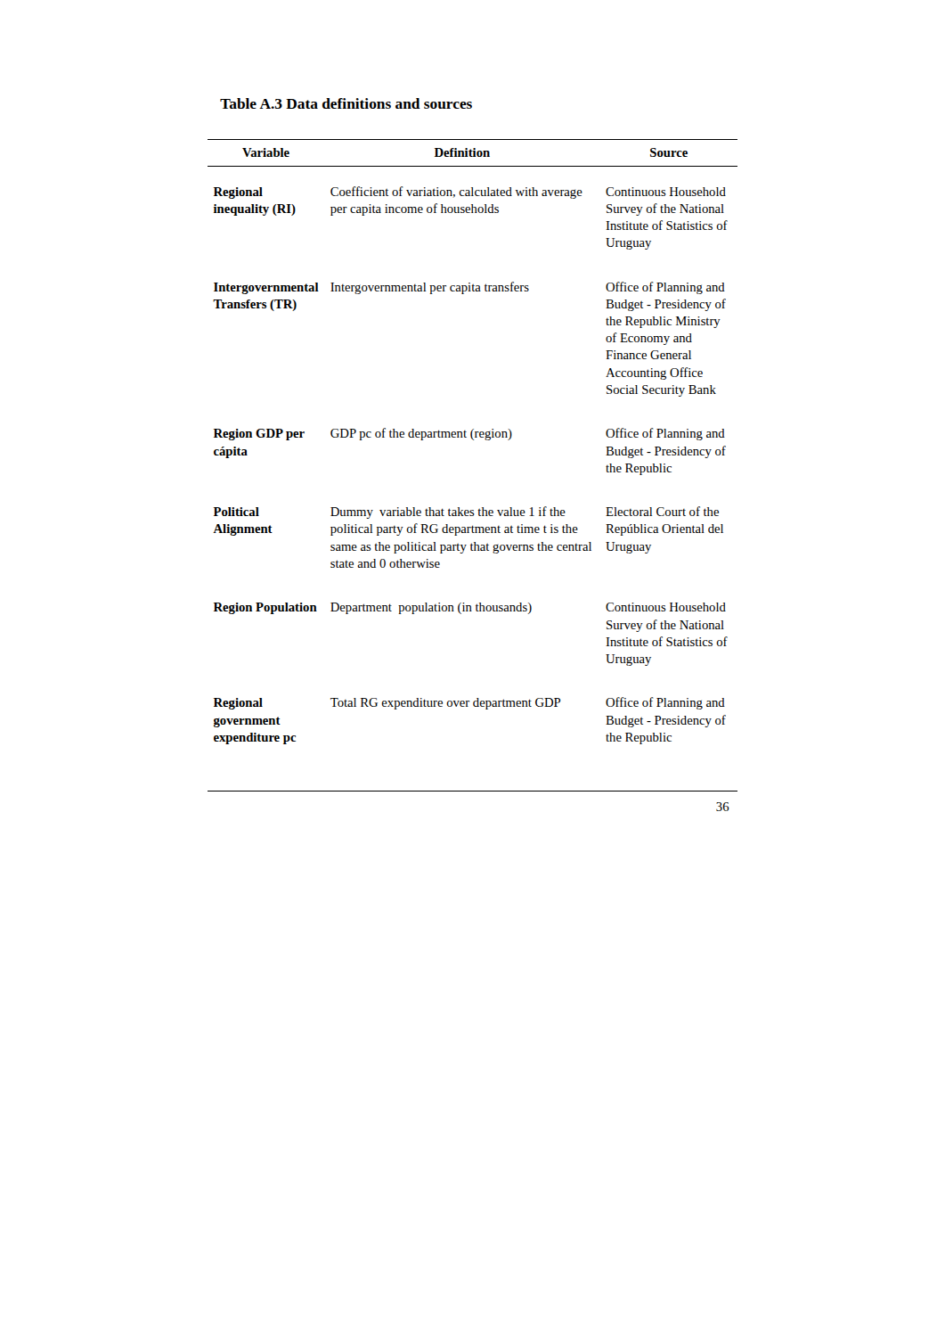Table A.3 Data definitions and sources
| Variable | Definition | Source |
| --- | --- | --- |
| Regional inequality (RI) | Coefficient of variation, calculated with average per capita income of households | Continuous Household Survey of the National Institute of Statistics of Uruguay |
| Intergovernmental Transfers (TR) | Intergovernmental per capita transfers | Office of Planning and Budget - Presidency of the Republic Ministry of Economy and Finance General Accounting Office Social Security Bank |
| Region GDP per cápita | GDP pc of the department (region) | Office of Planning and Budget - Presidency of the Republic |
| Political Alignment | Dummy variable that takes the value 1 if the political party of RG department at time t is the same as the political party that governs the central state and 0 otherwise | Electoral Court of the República Oriental del Uruguay |
| Region Population | Department population (in thousands) | Continuous Household Survey of the National Institute of Statistics of Uruguay |
| Regional government expenditure pc | Total RG expenditure over department GDP | Office of Planning and Budget - Presidency of the Republic |
36